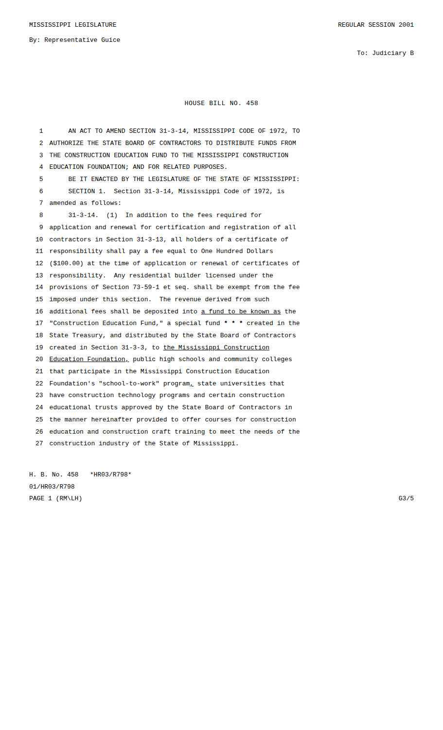MISSISSIPPI LEGISLATURE
REGULAR SESSION 2001
By: Representative Guice
To: Judiciary B
HOUSE BILL NO. 458
AN ACT TO AMEND SECTION 31-3-14, MISSISSIPPI CODE OF 1972, TO
AUTHORIZE THE STATE BOARD OF CONTRACTORS TO DISTRIBUTE FUNDS FROM
THE CONSTRUCTION EDUCATION FUND TO THE MISSISSIPPI CONSTRUCTION
EDUCATION FOUNDATION; AND FOR RELATED PURPOSES.
BE IT ENACTED BY THE LEGISLATURE OF THE STATE OF MISSISSIPPI:
SECTION 1. Section 31-3-14, Mississippi Code of 1972, is
amended as follows:
31-3-14. (1) In addition to the fees required for
application and renewal for certification and registration of all
contractors in Section 31-3-13, all holders of a certificate of
responsibility shall pay a fee equal to One Hundred Dollars
($100.00) at the time of application or renewal of certificates of
responsibility. Any residential builder licensed under the
provisions of Section 73-59-1 et seq. shall be exempt from the fee
imposed under this section. The revenue derived from such
additional fees shall be deposited into a fund to be known as the
"Construction Education Fund," a special fund * * * created in the
State Treasury, and distributed by the State Board of Contractors
created in Section 31-3-3, to the Mississippi Construction
Education Foundation, public high schools and community colleges
that participate in the Mississippi Construction Education
Foundation's "school-to-work" program, state universities that
have construction technology programs and certain construction
educational trusts approved by the State Board of Contractors in
the manner hereinafter provided to offer courses for construction
education and construction craft training to meet the needs of the
construction industry of the State of Mississippi.
H. B. No. 458 *HR03/R798*
01/HR03/R798
PAGE 1 (RM\LH)
G3/5